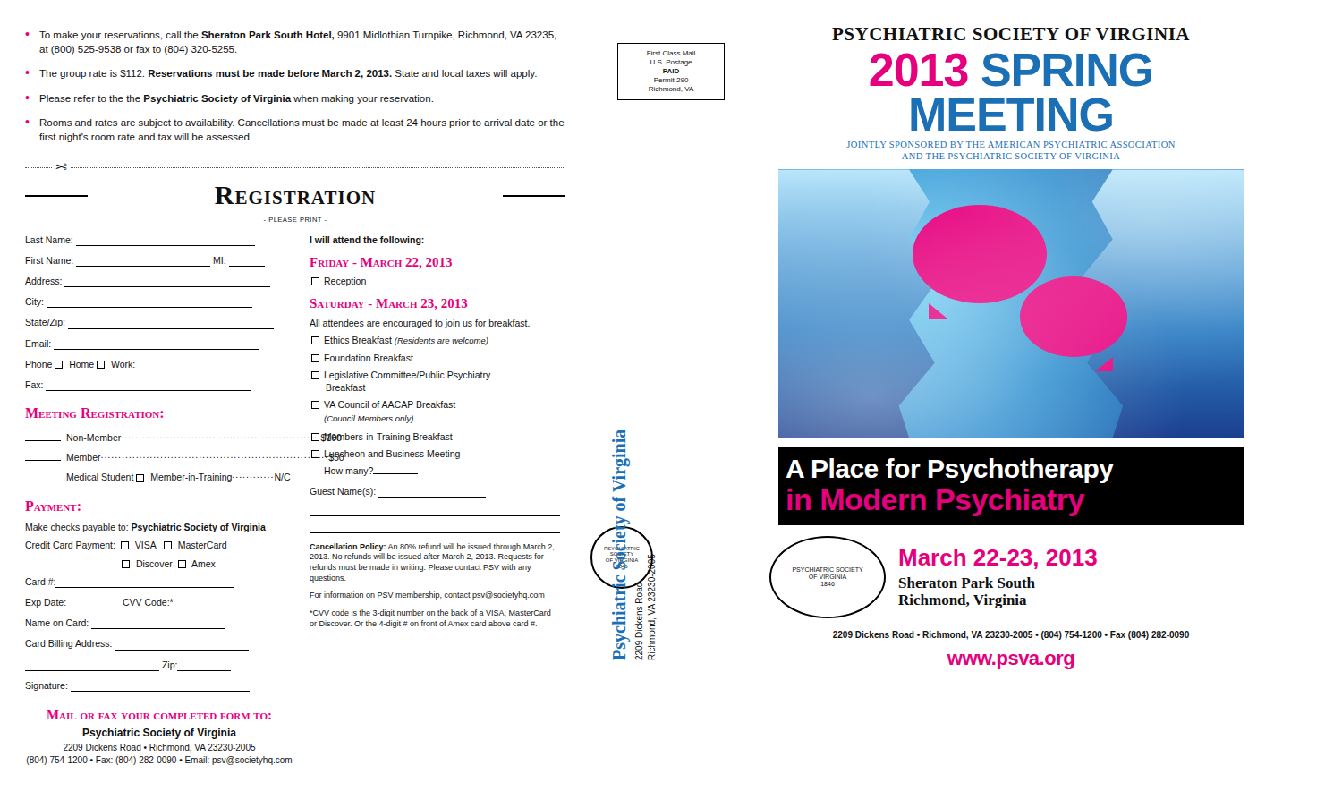To make your reservations, call the Sheraton Park South Hotel, 9901 Midlothian Turnpike, Richmond, VA 23235, at (800) 525-9538 or fax to (804) 320-5255.
The group rate is $112. Reservations must be made before March 2, 2013. State and local taxes will apply.
Please refer to the the Psychiatric Society of Virginia when making your reservation.
Rooms and rates are subject to availability. Cancellations must be made at least 24 hours prior to arrival date or the first night's room rate and tax will be assessed.
✂
Registration
- PLEASE PRINT -
Last Name:
First Name: MI:
Address:
City:
State/Zip:
Email:
Phone Home Work:
Fax:
Meeting Registration:
Non-Member.........................................................$100
Member.................................................................$50
Medical Student Member-in-Training............ N/C
Payment:
Make checks payable to: Psychiatric Society of Virginia
Credit Card Payment: VISA MasterCard
Discover Amex
Card #:
Exp Date: CVV Code:*
Name on Card:
Card Billing Address:
Zip:
Signature:
Mail or fax your completed form to:
Psychiatric Society of Virginia
2209 Dickens Road • Richmond, VA 23230-2005
(804) 754-1200 • Fax: (804) 282-0090 • Email: psv@societyhq.com
I will attend the following:
Friday - March 22, 2013
Reception
Saturday - March 23, 2013
All attendees are encouraged to join us for breakfast.
Ethics Breakfast (Residents are welcome)
Foundation Breakfast
Legislative Committee/Public Psychiatry
Breakfast
VA Council of AACAP Breakfast
(Council Members only)
Members-in-Training Breakfast
Luncheon and Business Meeting
How many?
Guest Name(s):
Cancellation Policy: An 80% refund will be issued through March 2, 2013. No refunds will be issued after March 2, 2013. Requests for refunds must be made in writing. Please contact PSV with any questions.
For information on PSV membership, contact psv@societyhq.com
*CVV code is the 3-digit number on the back of a VISA, MasterCard or Discover. Or the 4-digit # on front of Amex card above card #.
First Class Mail
U.S. Postage
PAID
Permit 290
Richmond, VA
PSYCHIATRIC SOCIETY
OF VIRGINIA
1846
Psychiatric Society of Virginia
2209 Dickens Road
Richmond, VA 23230-2005
PSYCHIATRIC SOCIETY OF VIRGINIA
2013 SPRING MEETING
JOINTLY SPONSORED BY THE AMERICAN PSYCHIATRIC ASSOCIATION
AND THE PSYCHIATRIC SOCIETY OF VIRGINIA
A Place for Psychotherapy
in Modern Psychiatry
PSYCHIATRIC SOCIETY
OF VIRGINIA
1846
March 22-23, 2013
Sheraton Park South
Richmond, Virginia
2209 Dickens Road • Richmond, VA 23230-2005 • (804) 754-1200 • Fax (804) 282-0090
www.psva.org